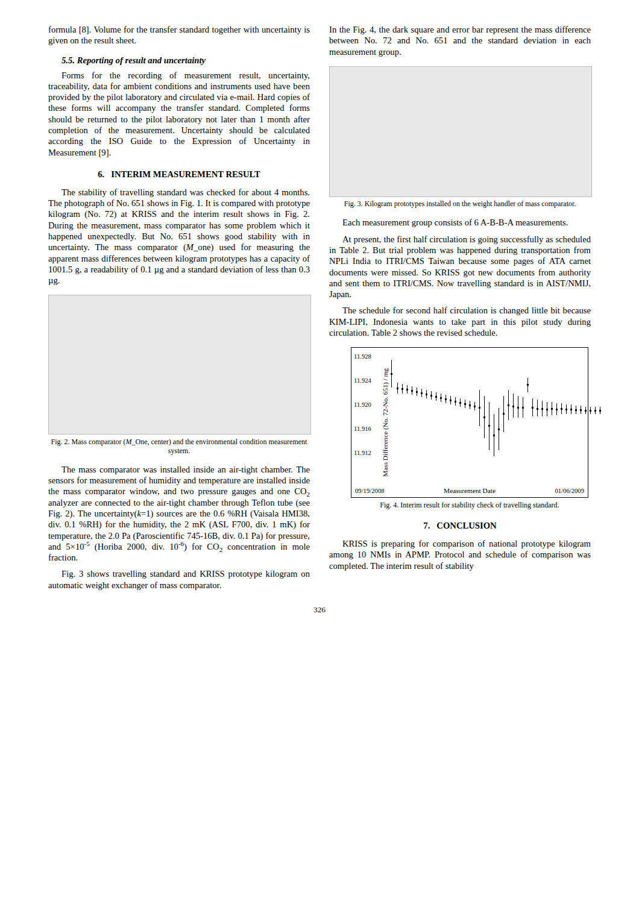formula [8]. Volume for the transfer standard together with uncertainty is given on the result sheet.
5.5. Reporting of result and uncertainty
Forms for the recording of measurement result, uncertainty, traceability, data for ambient conditions and instruments used have been provided by the pilot laboratory and circulated via e-mail. Hard copies of these forms will accompany the transfer standard. Completed forms should be returned to the pilot laboratory not later than 1 month after completion of the measurement. Uncertainty should be calculated according the ISO Guide to the Expression of Uncertainty in Measurement [9].
6. INTERIM MEASUREMENT RESULT
The stability of travelling standard was checked for about 4 months. The photograph of No. 651 shows in Fig. 1. It is compared with prototype kilogram (No. 72) at KRISS and the interim result shows in Fig. 2. During the measurement, mass comparator has some problem which it happened unexpectedly. But No. 651 shows good stability with in uncertainty. The mass comparator (M_one) used for measuring the apparent mass differences between kilogram prototypes has a capacity of 1001.5 g, a readability of 0.1 µg and a standard deviation of less than 0.3 µg.
Fig. 2. Mass comparator (M_One, center) and the environmental condition measurement system.
The mass comparator was installed inside an air-tight chamber. The sensors for measurement of humidity and temperature are installed inside the mass comparator window, and two pressure gauges and one CO2 analyzer are connected to the air-tight chamber through Teflon tube (see Fig. 2). The uncertainty(k=1) sources are the 0.6 %RH (Vaisala HMI38, div. 0.1 %RH) for the humidity, the 2 mK (ASL F700, div. 1 mK) for temperature, the 2.0 Pa (Paroscientific 745-16B, div. 0.1 Pa) for pressure, and 5×10-5 (Horiba 2000, div. 10-6) for CO2 concentration in mole fraction.
Fig. 3 shows travelling standard and KRISS prototype kilogram on automatic weight exchanger of mass comparator.
In the Fig. 4, the dark square and error bar represent the mass difference between No. 72 and No. 651 and the standard deviation in each measurement group.
Fig. 3. Kilogram prototypes installed on the weight handler of mass comparator.
Each measurement group consists of 6 A-B-B-A measurements.
At present, the first half circulation is going successfully as scheduled in Table 2. But trial problem was happened during transportation from NPLi India to ITRI/CMS Taiwan because some pages of ATA carnet documents were missed. So KRISS got new documents from authority and sent them to ITRI/CMS. Now travelling standard is in AIST/NMIJ, Japan.
The schedule for second half circulation is changed little bit because KIM-LIPI, Indonesia wants to take part in this pilot study during circulation. Table 2 shows the revised schedule.
Mass Difference (No. 72-No. 651) / mg 11.928 11.924 11.920 11.916 11.912
09/19/2008 Measurement Date 01/06/2009
Fig. 4. Interim result for stability check of travelling standard.
7. CONCLUSION
KRISS is preparing for comparison of national prototype kilogram among 10 NMIs in APMP. Protocol and schedule of comparison was completed. The interim result of stability
326